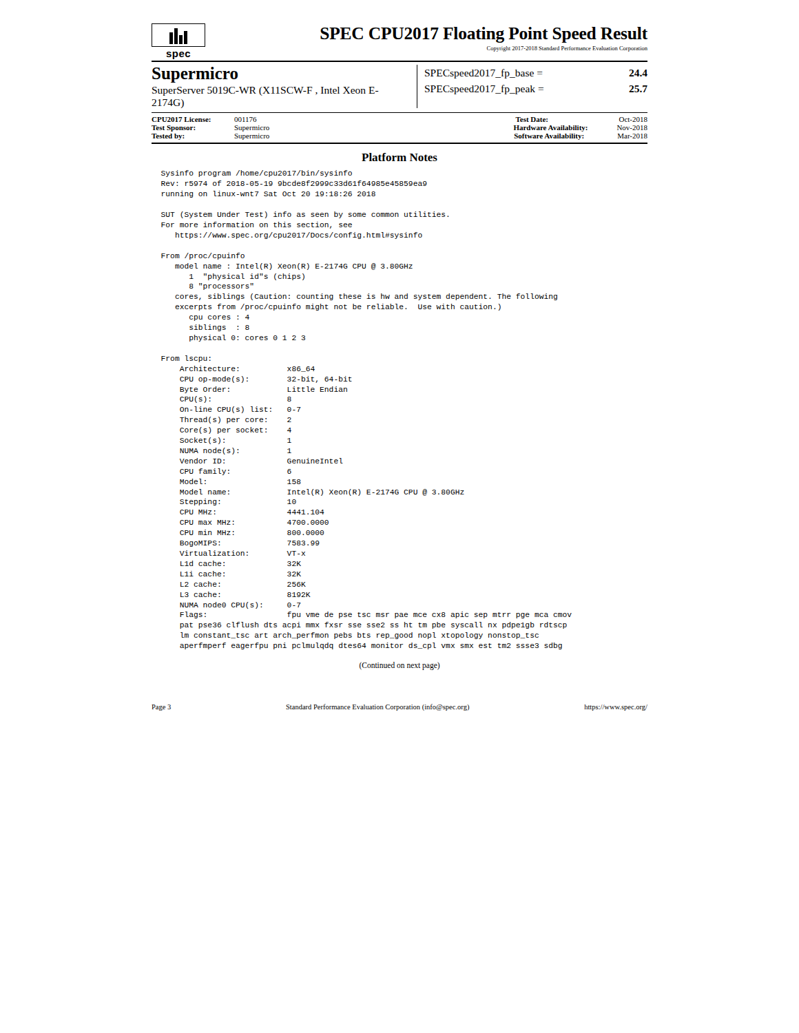spec
SPEC CPU2017 Floating Point Speed Result
Copyright 2017-2018 Standard Performance Evaluation Corporation
Supermicro
SuperServer 5019C-WR (X11SCW-F , Intel Xeon E-2174G)
SPECspeed2017_fp_base =24.4
SPECspeed2017_fp_peak =25.7
CPU2017 License: 001176
Test Sponsor: Supermicro
Tested by: Supermicro
Test Date: Oct-2018
Hardware Availability: Nov-2018
Software Availability: Mar-2018
Platform Notes
  Sysinfo program /home/cpu2017/bin/sysinfo
  Rev: r5974 of 2018-05-19 9bcde8f2999c33d61f64985e45859ea9
  running on linux-wnt7 Sat Oct 20 19:18:26 2018

  SUT (System Under Test) info as seen by some common utilities.
  For more information on this section, see
     https://www.spec.org/cpu2017/Docs/config.html#sysinfo

  From /proc/cpuinfo
     model name : Intel(R) Xeon(R) E-2174G CPU @ 3.80GHz
        1  "physical id"s (chips)
        8 "processors"
     cores, siblings (Caution: counting these is hw and system dependent. The following
     excerpts from /proc/cpuinfo might not be reliable.  Use with caution.)
        cpu cores : 4
        siblings  : 8
        physical 0: cores 0 1 2 3

  From lscpu:
      Architecture:          x86_64
      CPU op-mode(s):        32-bit, 64-bit
      Byte Order:            Little Endian
      CPU(s):                8
      On-line CPU(s) list:   0-7
      Thread(s) per core:    2
      Core(s) per socket:    4
      Socket(s):             1
      NUMA node(s):          1
      Vendor ID:             GenuineIntel
      CPU family:            6
      Model:                 158
      Model name:            Intel(R) Xeon(R) E-2174G CPU @ 3.80GHz
      Stepping:              10
      CPU MHz:               4441.104
      CPU max MHz:           4700.0000
      CPU min MHz:           800.0000
      BogoMIPS:              7583.99
      Virtualization:        VT-x
      L1d cache:             32K
      L1i cache:             32K
      L2 cache:              256K
      L3 cache:              8192K
      NUMA node0 CPU(s):     0-7
      Flags:                 fpu vme de pse tsc msr pae mce cx8 apic sep mtrr pge mca cmov
      pat pse36 clflush dts acpi mmx fxsr sse sse2 ss ht tm pbe syscall nx pdpe1gb rdtscp
      lm constant_tsc art arch_perfmon pebs bts rep_good nopl xtopology nonstop_tsc
      aperfmperf eagerfpu pni pclmulqdq dtes64 monitor ds_cpl vmx smx est tm2 ssse3 sdbg
(Continued on next page)
Page 3
Standard Performance Evaluation Corporation (info@spec.org)
https://www.spec.org/